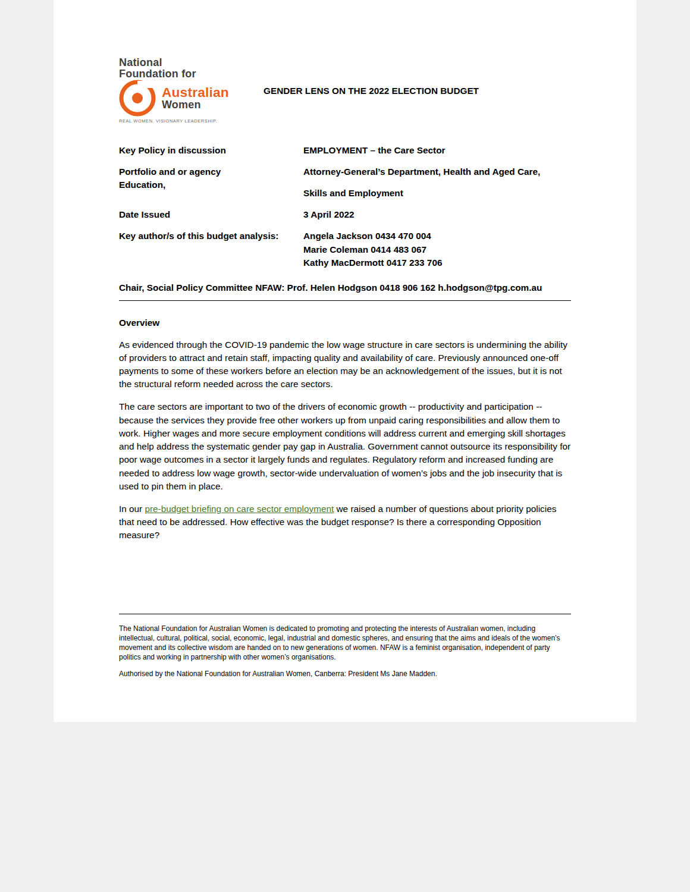National
Foundation for
Australian Women
Real women. Visionary leadership.
GENDER LENS ON THE 2022 ELECTION BUDGET
| Key Policy in discussion | EMPLOYMENT – the Care Sector |
| Portfolio and or agency Education, | Attorney-General’s Department, Health and Aged Care, Skills and Employment |
| Date Issued | 3 April 2022 |
| Key author/s of this budget analysis: | Angela Jackson 0434 470 004 Marie Coleman 0414 483 067 Kathy MacDermott 0417 233 706 |
Chair, Social Policy Committee NFAW: Prof. Helen Hodgson 0418 906 162 h.hodgson@tpg.com.au
Overview
As evidenced through the COVID-19 pandemic the low wage structure in care sectors is undermining the ability of providers to attract and retain staff, impacting quality and availability of care. Previously announced one-off payments to some of these workers before an election may be an acknowledgement of the issues, but it is not the structural reform needed across the care sectors.
The care sectors are important to two of the drivers of economic growth -- productivity and participation -- because the services they provide free other workers up from unpaid caring responsibilities and allow them to work. Higher wages and more secure employment conditions will address current and emerging skill shortages and help address the systematic gender pay gap in Australia. Government cannot outsource its responsibility for poor wage outcomes in a sector it largely funds and regulates. Regulatory reform and increased funding are needed to address low wage growth, sector-wide undervaluation of women’s jobs and the job insecurity that is used to pin them in place.
In our pre-budget briefing on care sector employment we raised a number of questions about priority policies that need to be addressed. How effective was the budget response? Is there a corresponding Opposition measure?
The National Foundation for Australian Women is dedicated to promoting and protecting the interests of Australian women, including intellectual, cultural, political, social, economic, legal, industrial and domestic spheres, and ensuring that the aims and ideals of the women’s movement and its collective wisdom are handed on to new generations of women. NFAW is a feminist organisation, independent of party politics and working in partnership with other women’s organisations.
Authorised by the National Foundation for Australian Women, Canberra: President Ms Jane Madden.